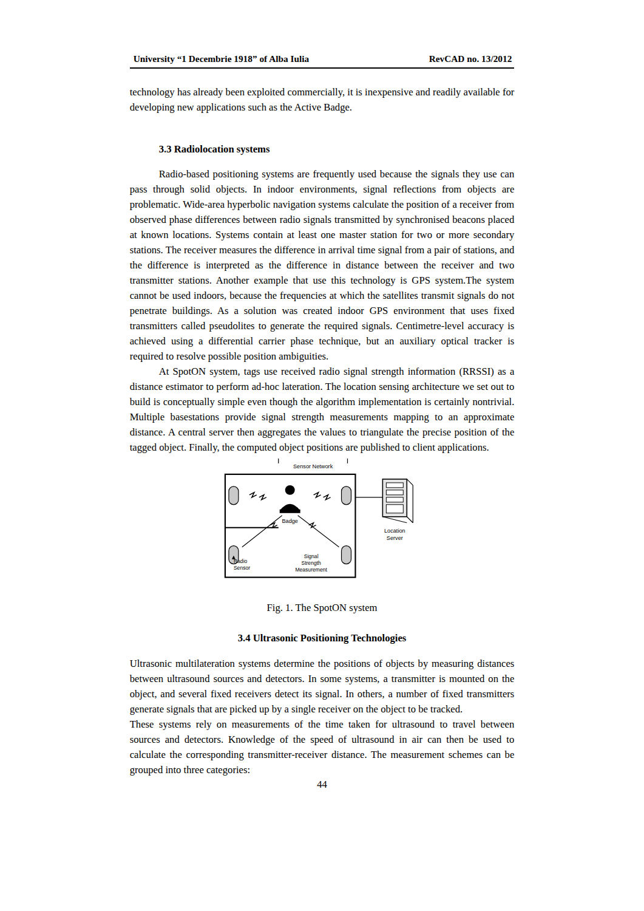University “1 Decembrie 1918” of Alba Iulia RevCAD no. 13/2012
technology has already been exploited commercially, it is inexpensive and readily available for developing new applications such as the Active Badge.
3.3 Radiolocation systems
Radio-based positioning systems are frequently used because the signals they use can pass through solid objects. In indoor environments, signal reflections from objects are problematic. Wide-area hyperbolic navigation systems calculate the position of a receiver from observed phase differences between radio signals transmitted by synchronised beacons placed at known locations. Systems contain at least one master station for two or more secondary stations. The receiver measures the difference in arrival time signal from a pair of stations, and the difference is interpreted as the difference in distance between the receiver and two transmitter stations. Another example that use this technology is GPS system.The system cannot be used indoors, because the frequencies at which the satellites transmit signals do not penetrate buildings. As a solution was created indoor GPS environment that uses fixed transmitters called pseudolites to generate the required signals. Centimetre-level accuracy is achieved using a differential carrier phase technique, but an auxiliary optical tracker is required to resolve possible position ambiguities.
At SpotON system, tags use received radio signal strength information (RRSSI) as a distance estimator to perform ad-hoc lateration. The location sensing architecture we set out to build is conceptually simple even though the algorithm implementation is certainly nontrivial. Multiple basestations provide signal strength measurements mapping to an approximate distance. A central server then aggregates the values to triangulate the precise position of the tagged object. Finally, the computed object positions are published to client applications.
Sensor Network Badge Radio Sensor Signal Strength Measurement Location Server
Fig. 1. The SpotON system
3.4 Ultrasonic Positioning Technologies
Ultrasonic multilateration systems determine the positions of objects by measuring distances between ultrasound sources and detectors. In some systems, a transmitter is mounted on the object, and several fixed receivers detect its signal. In others, a number of fixed transmitters generate signals that are picked up by a single receiver on the object to be tracked.
These systems rely on measurements of the time taken for ultrasound to travel between sources and detectors. Knowledge of the speed of ultrasound in air can then be used to calculate the corresponding transmitter-receiver distance. The measurement schemes can be grouped into three categories:
44